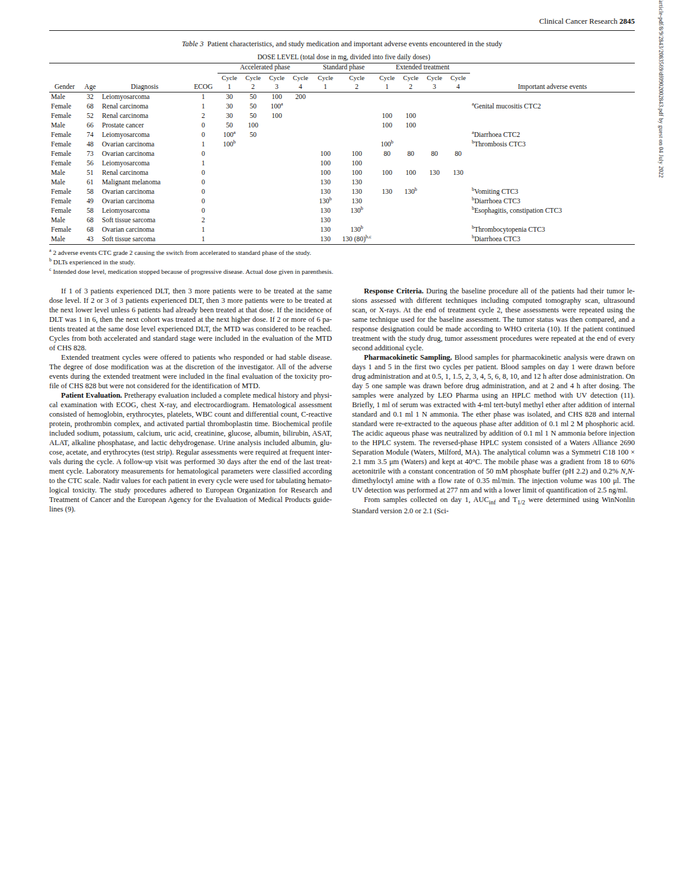Clinical Cancer Research 2845
Table 3 Patient characteristics, and study medication and important adverse events encountered in the study
| | DOSE LEVEL (total dose in mg, divided into five daily doses) | |
| | Accelerated phase | Standard phase | Extended treatment | |
| | Cycle | Cycle | Cycle | Cycle | Cycle | Cycle | Cycle | Cycle | Cycle | Cycle | |
| Gender | Age | Diagnosis | ECOG | 1 | 2 | 3 | 4 | 1 | 2 | 1 | 2 | 3 | 4 | Important adverse events |
| Male | 32 | Leiomyosarcoma | 1 | 30 | 50 | 100 | 200 | | | | | | | |
| Female | 68 | Renal carcinoma | 1 | 30 | 50 | 100 a | | | | | | | | a Genital mucositis CTC2 |
| Female | 52 | Renal carcinoma | 2 | 30 | 50 | 100 | | | | 100 | 100 | | | |
| Male | 66 | Prostate cancer | 0 | 50 | 100 | | | | | 100 | 100 | | | |
| Female | 74 | Leiomyosarcoma | 0 | 100 a | 50 | | | | | | | | | a Diarrhoea CTC2 |
| Female | 48 | Ovarian carcinoma | 1 | 100 b | | | | | | 100 b | | | | b Thrombosis CTC3 |
| Female | 73 | Ovarian carcinoma | 0 | | | | | 100 | 100 | 80 | 80 | 80 | 80 | |
| Female | 56 | Leiomyosarcoma | 1 | | | | | 100 | 100 | | | | | |
| Male | 51 | Renal carcinoma | 0 | | | | | 100 | 100 | 100 | 100 | 130 | 130 | |
| Male | 61 | Malignant melanoma | 0 | | | | | 130 | 130 | | | | | |
| Female | 58 | Ovarian carcinoma | 0 | | | | | 130 | 130 | 130 | 130 b | | | b Vomiting CTC3 |
| Female | 49 | Ovarian carcinoma | 0 | | | | | 130 b | 130 | | | | | b Diarrhoea CTC3 |
| Female | 58 | Leiomyosarcoma | 0 | | | | | 130 | 130 b | | | | | b Esophagitis, constipation CTC3 |
| Male | 68 | Soft tissue sarcoma | 2 | | | | | 130 | | | | | | |
| Female | 68 | Ovarian carcinoma | 1 | | | | | 130 | 130 b | | | | | b Thrombocytopenia CTC3 |
| Male | 43 | Soft tissue sarcoma | 1 | | | | | 130 | 130 (80) b,c | | | | | b Diarrhoea CTC3 |
a 2 adverse events CTC grade 2 causing the switch from accelerated to standard phase of the study.
b DLTs experienced in the study.
c Intended dose level, medication stopped because of progressive disease. Actual dose given in parenthesis.
If 1 of 3 patients experienced DLT, then 3 more patients were to be treated at the same dose level. If 2 or 3 of 3 patients experienced DLT, then 3 more patients were to be treated at the next lower level unless 6 patients had already been treated at that dose. If the incidence of DLT was 1 in 6, then the next cohort was treated at the next higher dose. If 2 or more of 6 patients treated at the same dose level experienced DLT, the MTD was considered to be reached. Cycles from both accelerated and standard stage were included in the evaluation of the MTD of CHS 828.
Extended treatment cycles were offered to patients who responded or had stable disease. The degree of dose modification was at the discretion of the investigator. All of the adverse events during the extended treatment were included in the final evaluation of the toxicity profile of CHS 828 but were not considered for the identification of MTD.
Patient Evaluation. Pretherapy evaluation included a complete medical history and physical examination with ECOG, chest X-ray, and electrocardiogram. Hematological assessment consisted of hemoglobin, erythrocytes, platelets, WBC count and differential count, C-reactive protein, prothrombin complex, and activated partial thromboplastin time. Biochemical profile included sodium, potassium, calcium, uric acid, creatinine, glucose, albumin, bilirubin, ASAT, ALAT, alkaline phosphatase, and lactic dehydrogenase. Urine analysis included albumin, glucose, acetate, and erythrocytes (test strip). Regular assessments were required at frequent intervals during the cycle. A follow-up visit was performed 30 days after the end of the last treatment cycle. Laboratory measurements for hematological parameters were classified according to the CTC scale. Nadir values for each patient in every cycle were used for tabulating hematological toxicity. The study procedures adhered to European Organization for Research and Treatment of Cancer and the European Agency for the Evaluation of Medical Products guidelines (9).
Response Criteria. During the baseline procedure all of the patients had their tumor lesions assessed with different techniques including computed tomography scan, ultrasound scan, or X-rays. At the end of treatment cycle 2, these assessments were repeated using the same technique used for the baseline assessment. The tumor status was then compared, and a response designation could be made according to WHO criteria (10). If the patient continued treatment with the study drug, tumor assessment procedures were repeated at the end of every second additional cycle.
Pharmacokinetic Sampling. Blood samples for pharmacokinetic analysis were drawn on days 1 and 5 in the first two cycles per patient. Blood samples on day 1 were drawn before drug administration and at 0.5, 1, 1.5, 2, 3, 4, 5, 6, 8, 10, and 12 h after dose administration. On day 5 one sample was drawn before drug administration, and at 2 and 4 h after dosing. The samples were analyzed by LEO Pharma using an HPLC method with UV detection (11). Briefly, 1 ml of serum was extracted with 4-ml tert-butyl methyl ether after addition of internal standard and 0.1 ml 1 N ammonia. The ether phase was isolated, and CHS 828 and internal standard were re-extracted to the aqueous phase after addition of 0.1 ml 2 M phosphoric acid. The acidic aqueous phase was neutralized by addition of 0.1 ml 1 N ammonia before injection to the HPLC system. The reversed-phase HPLC system consisted of a Waters Alliance 2690 Separation Module (Waters, Milford, MA). The analytical column was a Symmetri C18 100 × 2.1 mm 3.5 μm (Waters) and kept at 40°C. The mobile phase was a gradient from 18 to 60% acetonitrile with a constant concentration of 50 mM phosphate buffer (pH 2.2) and 0.2% N,N-dimethyloctyl amine with a flow rate of 0.35 ml/min. The injection volume was 100 μl. The UV detection was performed at 277 nm and with a lower limit of quantification of 2.5 ng/ml.
From samples collected on day 1, AUCinf and T1/2 were determined using WinNonlin Standard version 2.0 or 2.1 (Sci-
Downloaded from http://aacrjournals.org/clincancerres/article-pdf/8/9/2843/2083569/df0902002843.pdf by guest on 04 July 2022